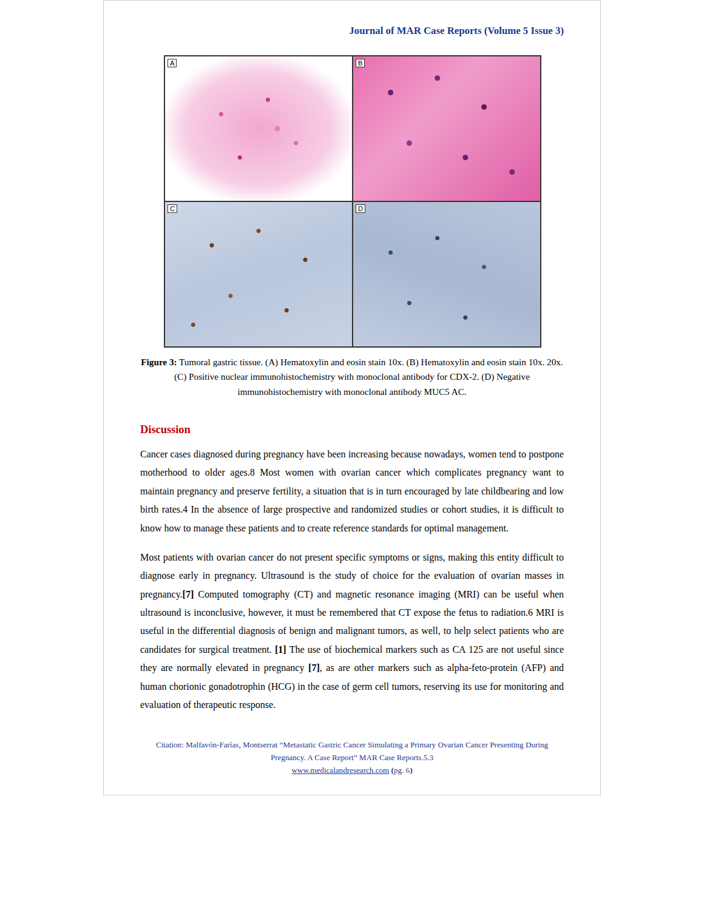Journal of MAR Case Reports (Volume 5 Issue 3)
A
B
C
D
Figure 3: Tumoral gastric tissue. (A) Hematoxylin and eosin stain 10x. (B) Hematoxylin and eosin stain 10x. 20x. (C) Positive nuclear immunohistochemistry with monoclonal antibody for CDX-2. (D) Negative immunohistochemistry with monoclonal antibody MUC5 AC.
Discussion
Cancer cases diagnosed during pregnancy have been increasing because nowadays, women tend to postpone motherhood to older ages.8 Most women with ovarian cancer which complicates pregnancy want to maintain pregnancy and preserve fertility, a situation that is in turn encouraged by late childbearing and low birth rates.4 In the absence of large prospective and randomized studies or cohort studies, it is difficult to know how to manage these patients and to create reference standards for optimal management.
Most patients with ovarian cancer do not present specific symptoms or signs, making this entity difficult to diagnose early in pregnancy. Ultrasound is the study of choice for the evaluation of ovarian masses in pregnancy.[7] Computed tomography (CT) and magnetic resonance imaging (MRI) can be useful when ultrasound is inconclusive, however, it must be remembered that CT expose the fetus to radiation.6 MRI is useful in the differential diagnosis of benign and malignant tumors, as well, to help select patients who are candidates for surgical treatment. [1] The use of biochemical markers such as CA 125 are not useful since they are normally elevated in pregnancy [7], as are other markers such as alpha-feto-protein (AFP) and human chorionic gonadotrophin (HCG) in the case of germ cell tumors, reserving its use for monitoring and evaluation of therapeutic response.
Citation: Malfavón-Farías, Montserrat “Metastatic Gastric Cancer Simulating a Primary Ovarian Cancer Presenting During Pregnancy. A Case Report” MAR Case Reports.5.3
www.medicalandresearch.com (pg. 6)